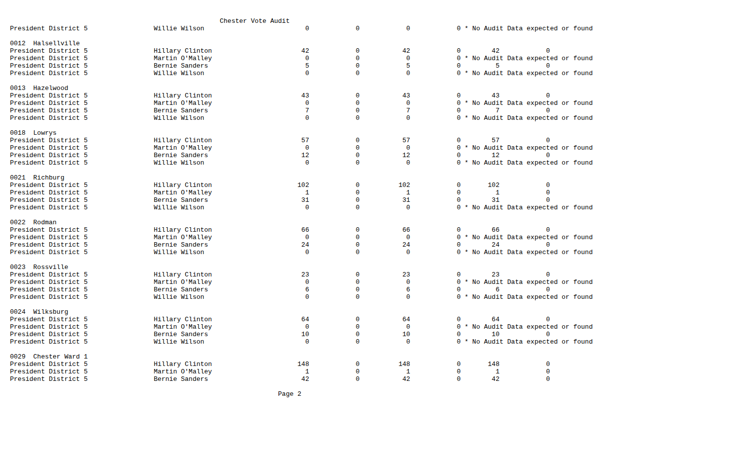Chester Vote Audit President District 5 Willie Wilson 0 0 0 0 * No Audit Data expected or found 0012 Halsellville President District 5 Hillary Clinton 42 0 42 0 42 0 President District 5 Martin O'Malley 0 0 0 0 * No Audit Data expected or found President District 5 Bernie Sanders 5 0 5 0 5 0 President District 5 Willie Wilson 0 0 0 0 * No Audit Data expected or found 0013 Hazelwood President District 5 Hillary Clinton 43 0 43 0 43 0 President District 5 Martin O'Malley 0 0 0 0 * No Audit Data expected or found President District 5 Bernie Sanders 7 0 7 0 7 0 President District 5 Willie Wilson 0 0 0 0 * No Audit Data expected or found 0018 Lowrys President District 5 Hillary Clinton 57 0 57 0 57 0 President District 5 Martin O'Malley 0 0 0 0 * No Audit Data expected or found President District 5 Bernie Sanders 12 0 12 0 12 0 President District 5 Willie Wilson 0 0 0 0 * No Audit Data expected or found 0021 Richburg President District 5 Hillary Clinton 102 0 102 0 102 0 President District 5 Martin O'Malley 1 0 1 0 1 0 President District 5 Bernie Sanders 31 0 31 0 31 0 President District 5 Willie Wilson 0 0 0 0 * No Audit Data expected or found 0022 Rodman President District 5 Hillary Clinton 66 0 66 0 66 0 President District 5 Martin O'Malley 0 0 0 0 * No Audit Data expected or found President District 5 Bernie Sanders 24 0 24 0 24 0 President District 5 Willie Wilson 0 0 0 0 * No Audit Data expected or found 0023 Rossville President District 5 Hillary Clinton 23 0 23 0 23 0 President District 5 Martin O'Malley 0 0 0 0 * No Audit Data expected or found President District 5 Bernie Sanders 6 0 6 0 6 0 President District 5 Willie Wilson 0 0 0 0 * No Audit Data expected or found 0024 Wilksburg President District 5 Hillary Clinton 64 0 64 0 64 0 President District 5 Martin O'Malley 0 0 0 0 * No Audit Data expected or found President District 5 Bernie Sanders 10 0 10 0 10 0 President District 5 Willie Wilson 0 0 0 0 * No Audit Data expected or found 0029 Chester Ward 1 President District 5 Hillary Clinton 148 0 148 0 148 0 President District 5 Martin O'Malley 1 0 1 0 1 0 President District 5 Bernie Sanders 42 0 42 0 42 0 Page 2